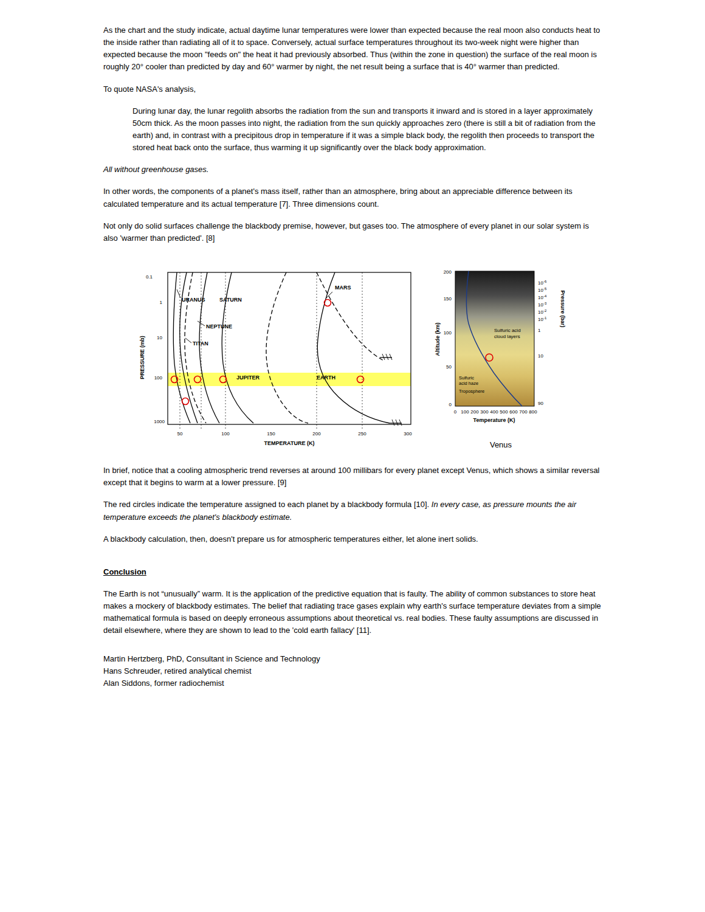As the chart and the study indicate, actual daytime lunar temperatures were lower than expected because the real moon also conducts heat to the inside rather than radiating all of it to space. Conversely, actual surface temperatures throughout its two-week night were higher than expected because the moon "feeds on" the heat it had previously absorbed. Thus (within the zone in question) the surface of the real moon is roughly 20° cooler than predicted by day and 60° warmer by night, the net result being a surface that is 40° warmer than predicted.
To quote NASA's analysis,
During lunar day, the lunar regolith absorbs the radiation from the sun and transports it inward and is stored in a layer approximately 50cm thick. As the moon passes into night, the radiation from the sun quickly approaches zero (there is still a bit of radiation from the earth) and, in contrast with a precipitous drop in temperature if it was a simple black body, the regolith then proceeds to transport the stored heat back onto the surface, thus warming it up significantly over the black body approximation.
All without greenhouse gases.
In other words, the components of a planet's mass itself, rather than an atmosphere, bring about an appreciable difference between its calculated temperature and its actual temperature [7]. Three dimensions count.
Not only do solid surfaces challenge the blackbody premise, however, but gases too. The atmosphere of every planet in our solar system is also 'warmer than predicted'. [8]
0.1 1 10 100 1000 PRESSURE (mb) 50 100 150 200 250 300 TEMPERATURE (K) URANUS SATURN NEPTUNE TITAN JUPITER MARS EARTH
Sulfuric acid cloud layers Sulfuric acid haze Troposphere 200 150 100 50 0 Altitude (km) 10-6 10-5 10-4 10-3 10-2 10-1 1 10 90 Pressure (bar) 0 100 200 300 400 500 600 700 800 Temperature (K)
Venus
In brief, notice that a cooling atmospheric trend reverses at around 100 millibars for every planet except Venus, which shows a similar reversal except that it begins to warm at a lower pressure. [9]
The red circles indicate the temperature assigned to each planet by a blackbody formula [10]. In every case, as pressure mounts the air temperature exceeds the planet's blackbody estimate.
A blackbody calculation, then, doesn't prepare us for atmospheric temperatures either, let alone inert solids.
Conclusion
The Earth is not “unusually” warm. It is the application of the predictive equation that is faulty. The ability of common substances to store heat makes a mockery of blackbody estimates. The belief that radiating trace gases explain why earth's surface temperature deviates from a simple mathematical formula is based on deeply erroneous assumptions about theoretical vs. real bodies. These faulty assumptions are discussed in detail elsewhere, where they are shown to lead to the 'cold earth fallacy' [11].
Martin Hertzberg, PhD, Consultant in Science and Technology
Hans Schreuder, retired analytical chemist
Alan Siddons, former radiochemist